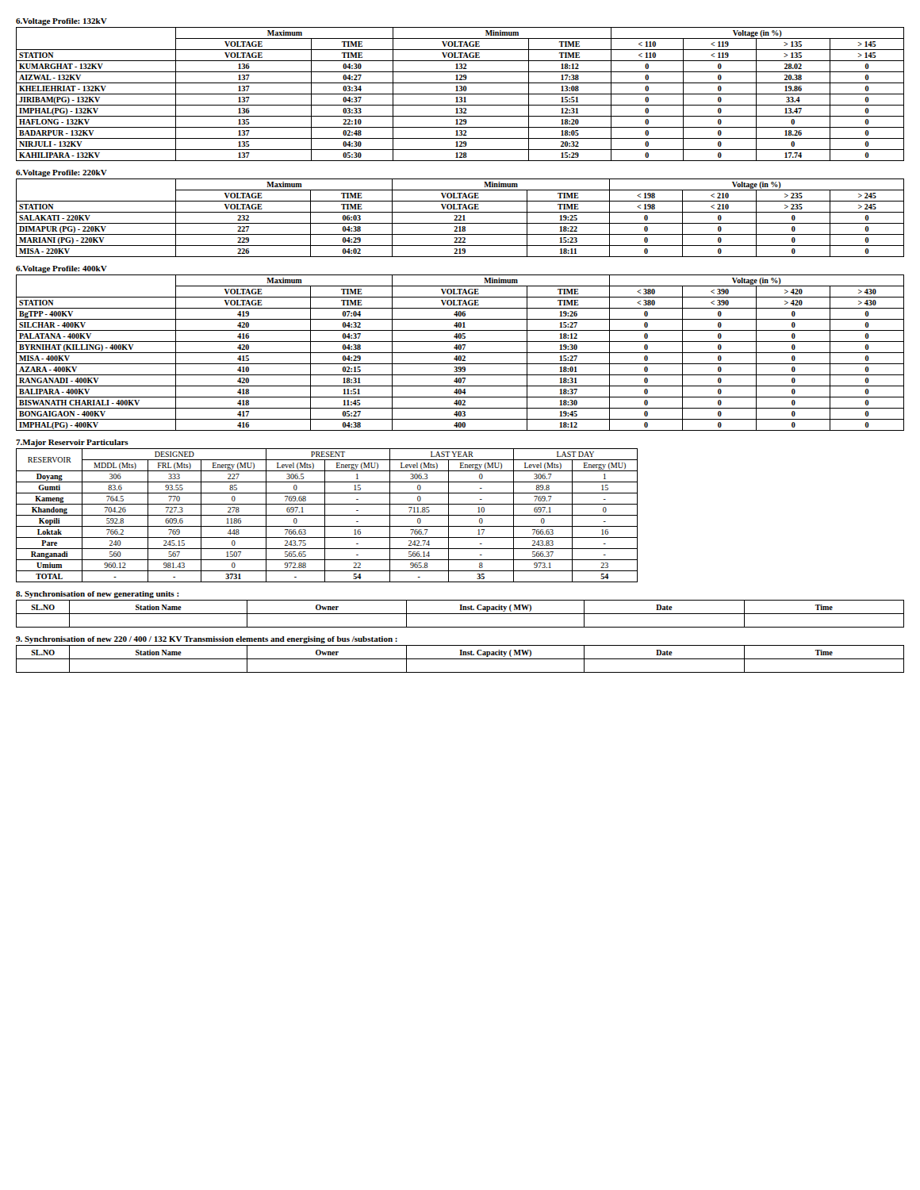6.Voltage Profile: 132kV
| | Maximum | Minimum | Voltage (in %) |
| --- | --- | --- | --- |
| VOLTAGE | TIME | VOLTAGE | TIME | < 110 | < 119 | > 135 | > 145 |
| STATION | VOLTAGE | TIME | VOLTAGE | TIME | < 110 | < 119 | > 135 | > 145 |
| KUMARGHAT - 132KV | 136 | 04:30 | 132 | 18:12 | 0 | 0 | 28.02 | 0 |
| AIZWAL - 132KV | 137 | 04:27 | 129 | 17:38 | 0 | 0 | 20.38 | 0 |
| KHELIEHRIAT - 132KV | 137 | 03:34 | 130 | 13:08 | 0 | 0 | 19.86 | 0 |
| JIRIBAM(PG) - 132KV | 137 | 04:37 | 131 | 15:51 | 0 | 0 | 33.4 | 0 |
| IMPHAL(PG) - 132KV | 136 | 03:33 | 132 | 12:31 | 0 | 0 | 13.47 | 0 |
| HAFLONG - 132KV | 135 | 22:10 | 129 | 18:20 | 0 | 0 | 0 | 0 |
| BADARPUR - 132KV | 137 | 02:48 | 132 | 18:05 | 0 | 0 | 18.26 | 0 |
| NIRJULI - 132KV | 135 | 04:30 | 129 | 20:32 | 0 | 0 | 0 | 0 |
| KAHILIPARA - 132KV | 137 | 05:30 | 128 | 15:29 | 0 | 0 | 17.74 | 0 |
6.Voltage Profile: 220kV
| | Maximum | Minimum | Voltage (in %) |
| --- | --- | --- | --- |
| VOLTAGE | TIME | VOLTAGE | TIME | < 198 | < 210 | > 235 | > 245 |
| STATION | VOLTAGE | TIME | VOLTAGE | TIME | < 198 | < 210 | > 235 | > 245 |
| SALAKATI - 220KV | 232 | 06:03 | 221 | 19:25 | 0 | 0 | 0 | 0 |
| DIMAPUR (PG) - 220KV | 227 | 04:38 | 218 | 18:22 | 0 | 0 | 0 | 0 |
| MARIANI (PG) - 220KV | 229 | 04:29 | 222 | 15:23 | 0 | 0 | 0 | 0 |
| MISA - 220KV | 226 | 04:02 | 219 | 18:11 | 0 | 0 | 0 | 0 |
6.Voltage Profile: 400kV
| | Maximum | Minimum | Voltage (in %) |
| --- | --- | --- | --- |
| VOLTAGE | TIME | VOLTAGE | TIME | < 380 | < 390 | > 420 | > 430 |
| STATION | VOLTAGE | TIME | VOLTAGE | TIME | < 380 | < 390 | > 420 | > 430 |
| BgTPP - 400KV | 419 | 07:04 | 406 | 19:26 | 0 | 0 | 0 | 0 |
| SILCHAR - 400KV | 420 | 04:32 | 401 | 15:27 | 0 | 0 | 0 | 0 |
| PALATANA - 400KV | 416 | 04:37 | 405 | 18:12 | 0 | 0 | 0 | 0 |
| BYRNIHAT (KILLING) - 400KV | 420 | 04:38 | 407 | 19:30 | 0 | 0 | 0 | 0 |
| MISA - 400KV | 415 | 04:29 | 402 | 15:27 | 0 | 0 | 0 | 0 |
| AZARA - 400KV | 410 | 02:15 | 399 | 18:01 | 0 | 0 | 0 | 0 |
| RANGANADI - 400KV | 420 | 18:31 | 407 | 18:31 | 0 | 0 | 0 | 0 |
| BALIPARA - 400KV | 418 | 11:51 | 404 | 18:37 | 0 | 0 | 0 | 0 |
| BISWANATH CHARIALI - 400KV | 418 | 11:45 | 402 | 18:30 | 0 | 0 | 0 | 0 |
| BONGAIGAON - 400KV | 417 | 05:27 | 403 | 19:45 | 0 | 0 | 0 | 0 |
| IMPHAL(PG) - 400KV | 416 | 04:38 | 400 | 18:12 | 0 | 0 | 0 | 0 |
7.Major Reservoir Particulars
| RESERVOIR | DESIGNED | PRESENT | LAST YEAR | LAST DAY |
| --- | --- | --- | --- | --- |
| MDDL (Mts) | FRL (Mts) | Energy (MU) | Level (Mts) | Energy (MU) | Level (Mts) | Energy (MU) | Level (Mts) | Energy (MU) |
| Doyang | 306 | 333 | 227 | 306.5 | 1 | 306.3 | 0 | 306.7 | 1 |
| Gumti | 83.6 | 93.55 | 85 | 0 | 15 | 0 | - | 89.8 | 15 |
| Kameng | 764.5 | 770 | 0 | 769.68 | - | 0 | - | 769.7 | - |
| Khandong | 704.26 | 727.3 | 278 | 697.1 | - | 711.85 | 10 | 697.1 | 0 |
| Kopili | 592.8 | 609.6 | 1186 | 0 | - | 0 | 0 | 0 | - |
| Loktak | 766.2 | 769 | 448 | 766.63 | 16 | 766.7 | 17 | 766.63 | 16 |
| Pare | 240 | 245.15 | 0 | 243.75 | - | 242.74 | - | 243.83 | - |
| Ranganadi | 560 | 567 | 1507 | 565.65 | - | 566.14 | - | 566.37 | - |
| Umium | 960.12 | 981.43 | 0 | 972.88 | 22 | 965.8 | 8 | 973.1 | 23 |
| TOTAL | - | - | 3731 | - | 54 | - | 35 | | 54 |
8. Synchronisation of new generating units :
| SL.NO | Station Name | Owner | Inst. Capacity ( MW) | Date | Time |
| --- | --- | --- | --- | --- | --- |
9. Synchronisation of new 220 / 400 / 132 KV Transmission elements and energising of bus /substation :
| SL.NO | Station Name | Owner | Inst. Capacity ( MW) | Date | Time |
| --- | --- | --- | --- | --- | --- |